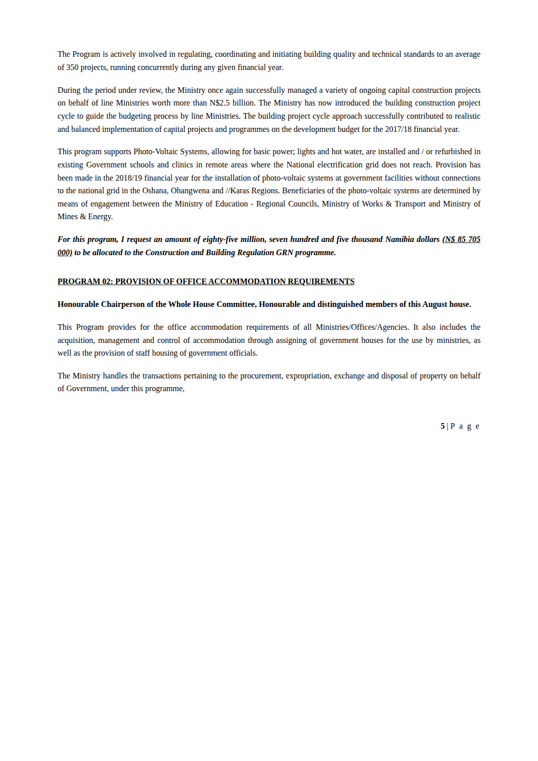The Program is actively involved in regulating, coordinating and initiating building quality and technical standards to an average of 350 projects, running concurrently during any given financial year.
During the period under review, the Ministry once again successfully managed a variety of ongoing capital construction projects on behalf of line Ministries worth more than N$2.5 billion. The Ministry has now introduced the building construction project cycle to guide the budgeting process by line Ministries. The building project cycle approach successfully contributed to realistic and balanced implementation of capital projects and programmes on the development budget for the 2017/18 financial year.
This program supports Photo-Voltaic Systems, allowing for basic power; lights and hot water, are installed and / or refurbished in existing Government schools and clinics in remote areas where the National electrification grid does not reach. Provision has been made in the 2018/19 financial year for the installation of photo-voltaic systems at government facilities without connections to the national grid in the Oshana, Ohangwena and //Karas Regions. Beneficiaries of the photo-voltaic systems are determined by means of engagement between the Ministry of Education - Regional Councils, Ministry of Works & Transport and Ministry of Mines & Energy.
For this program, I request an amount of eighty-five million, seven hundred and five thousand Namibia dollars (N$ 85 705 000) to be allocated to the Construction and Building Regulation GRN programme.
PROGRAM 02: PROVISION OF OFFICE ACCOMMODATION REQUIREMENTS
Honourable Chairperson of the Whole House Committee, Honourable and distinguished members of this August house.
This Program provides for the office accommodation requirements of all Ministries/Offices/Agencies. It also includes the acquisition, management and control of accommodation through assigning of government houses for the use by ministries, as well as the provision of staff housing of government officials.
The Ministry handles the transactions pertaining to the procurement, expropriation, exchange and disposal of property on behalf of Government, under this programme,
5 | P a g e